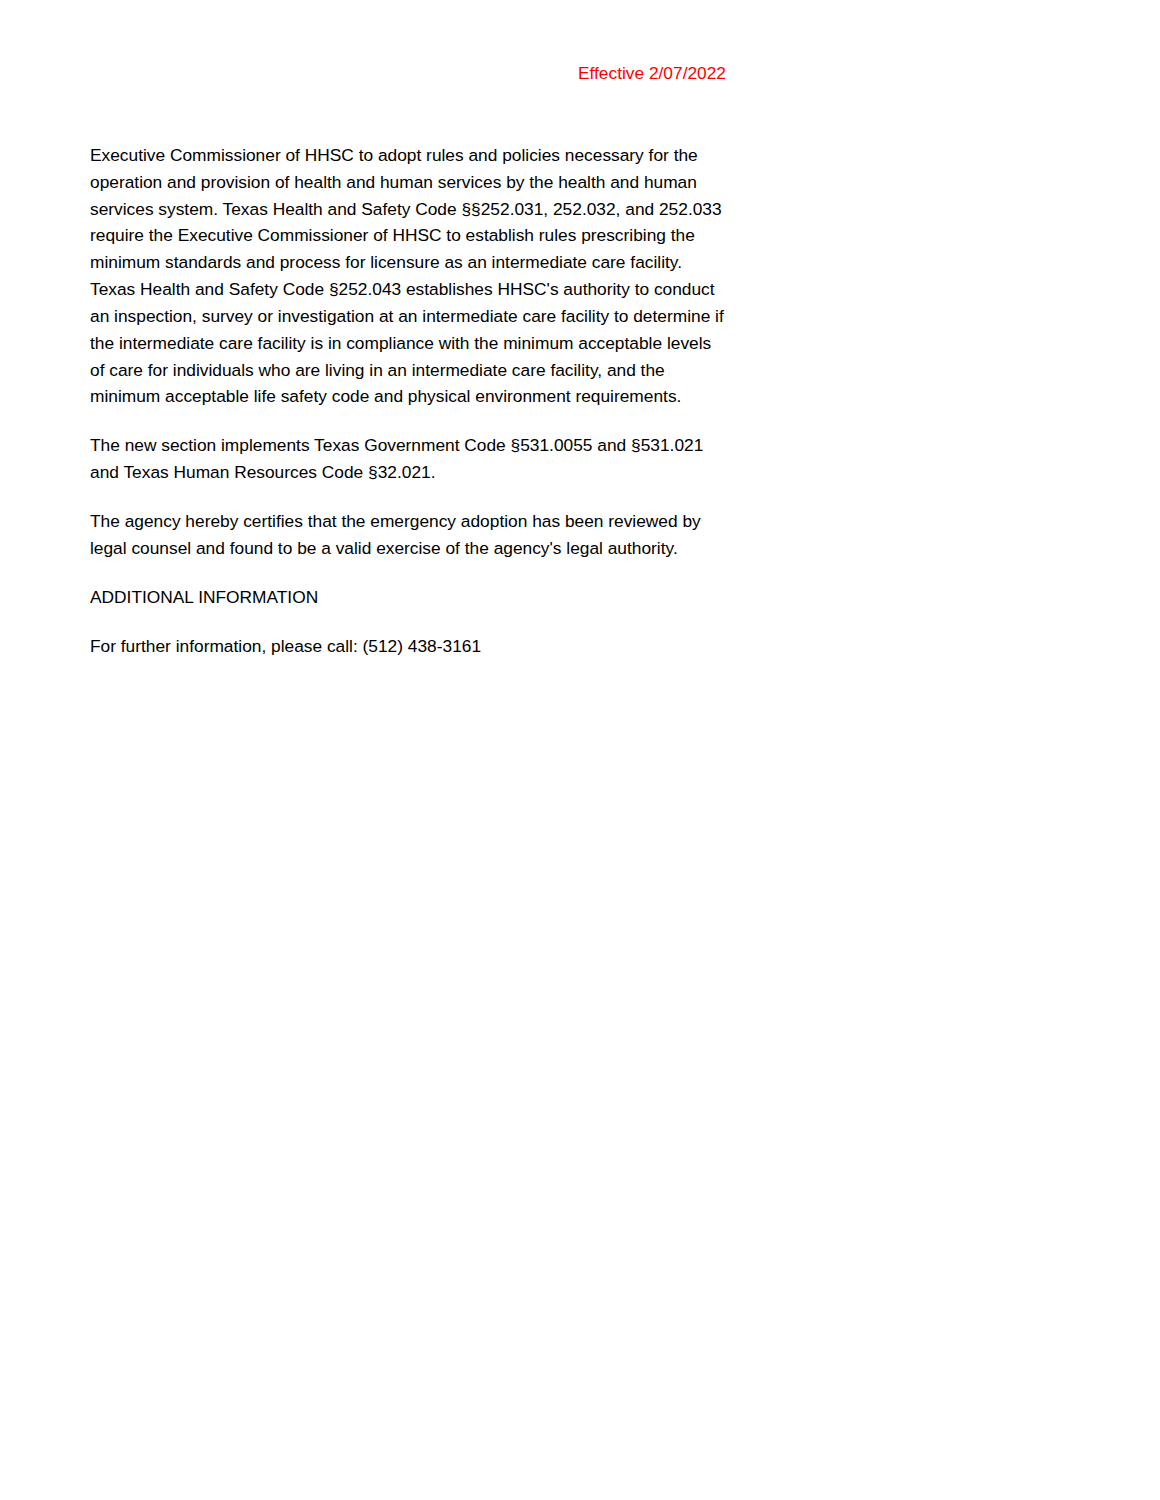Effective 2/07/2022
Executive Commissioner of HHSC to adopt rules and policies necessary for the operation and provision of health and human services by the health and human services system. Texas Health and Safety Code §§252.031, 252.032, and 252.033 require the Executive Commissioner of HHSC to establish rules prescribing the minimum standards and process for licensure as an intermediate care facility. Texas Health and Safety Code §252.043 establishes HHSC's authority to conduct an inspection, survey or investigation at an intermediate care facility to determine if the intermediate care facility is in compliance with the minimum acceptable levels of care for individuals who are living in an intermediate care facility, and the minimum acceptable life safety code and physical environment requirements.
The new section implements Texas Government Code §531.0055 and §531.021 and Texas Human Resources Code §32.021.
The agency hereby certifies that the emergency adoption has been reviewed by legal counsel and found to be a valid exercise of the agency's legal authority.
ADDITIONAL INFORMATION
For further information, please call: (512) 438-3161